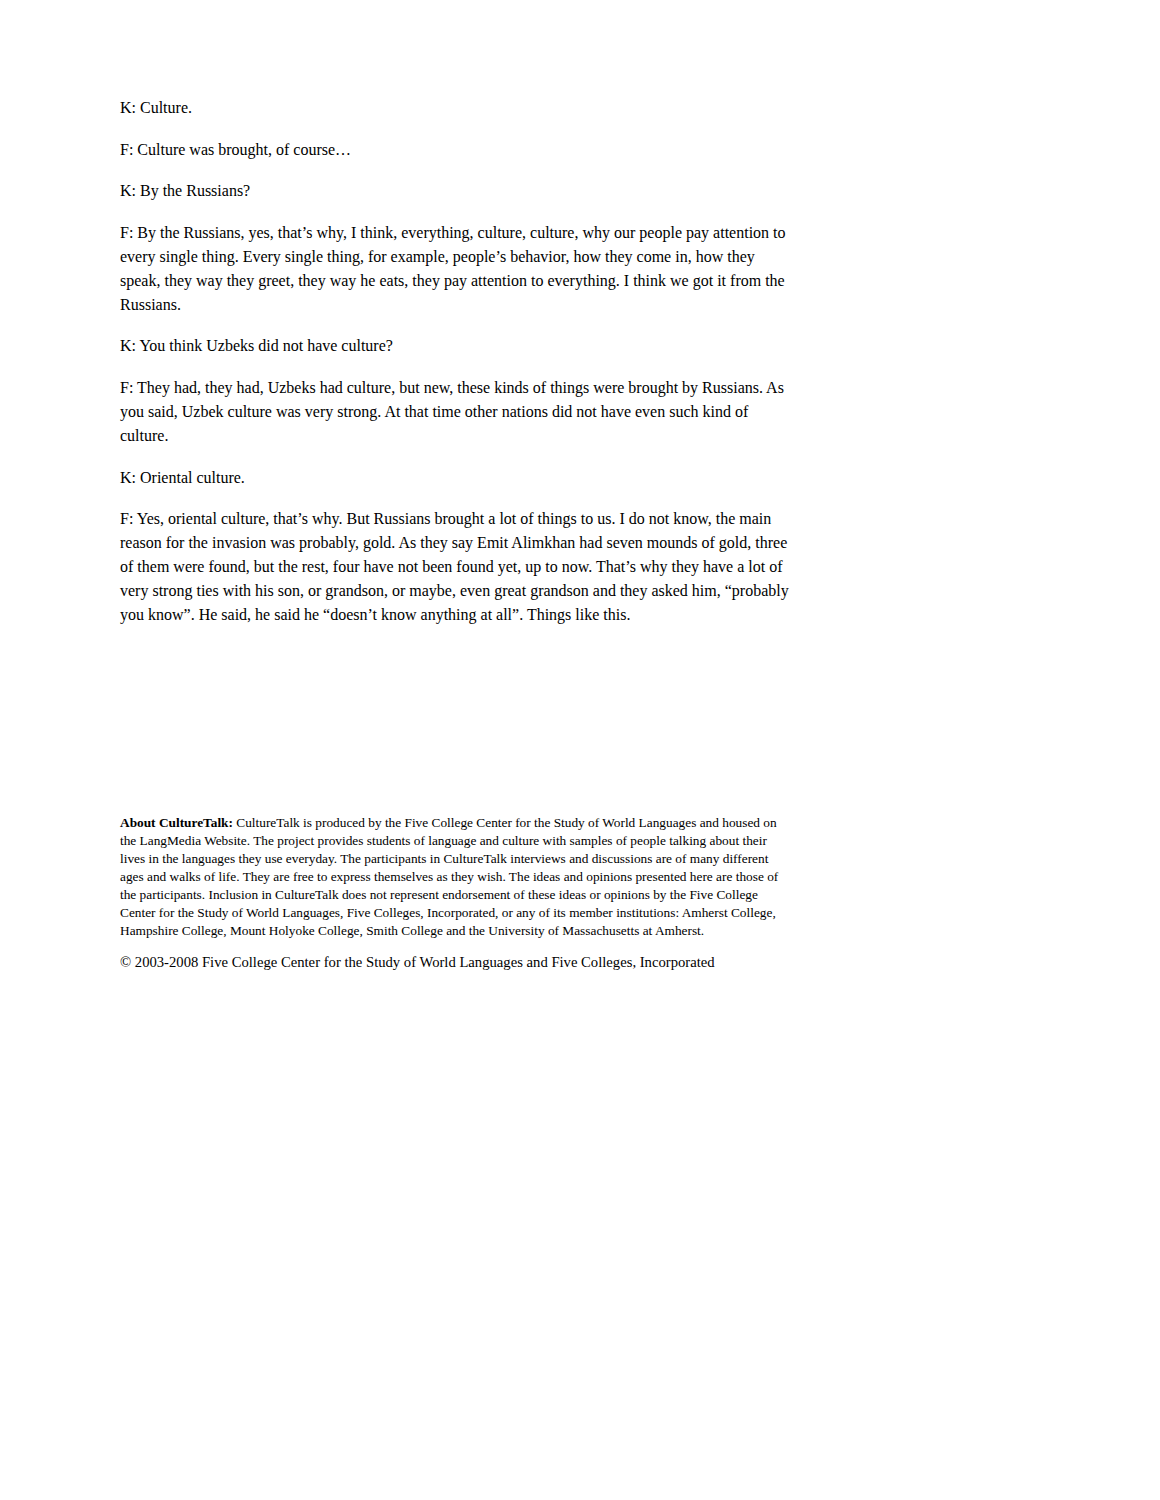K: Culture.
F: Culture was brought, of course…
K: By the Russians?
F: By the Russians, yes, that’s why, I think, everything, culture, culture, why our people pay attention to every single thing. Every single thing, for example, people’s behavior, how they come in, how they speak, they way they greet, they way he eats, they pay attention to everything. I think we got it from the Russians.
K: You think Uzbeks did not have culture?
F: They had, they had, Uzbeks had culture, but new, these kinds of things were brought by Russians. As you said, Uzbek culture was very strong. At that time other nations did not have even such kind of culture.
K: Oriental culture.
F: Yes, oriental culture, that’s why. But Russians brought a lot of things to us. I do not know, the main reason for the invasion was probably, gold. As they say Emit Alimkhan had seven mounds of gold, three of them were found, but the rest, four have not been found yet, up to now. That’s why they have a lot of very strong ties with his son, or grandson, or maybe, even great grandson and they asked him, “probably you know”. He said, he said he “doesn’t know anything at all”. Things like this.
About CultureTalk: CultureTalk is produced by the Five College Center for the Study of World Languages and housed on the LangMedia Website. The project provides students of language and culture with samples of people talking about their lives in the languages they use everyday. The participants in CultureTalk interviews and discussions are of many different ages and walks of life. They are free to express themselves as they wish. The ideas and opinions presented here are those of the participants. Inclusion in CultureTalk does not represent endorsement of these ideas or opinions by the Five College Center for the Study of World Languages, Five Colleges, Incorporated, or any of its member institutions: Amherst College, Hampshire College, Mount Holyoke College, Smith College and the University of Massachusetts at Amherst.
© 2003-2008 Five College Center for the Study of World Languages and Five Colleges, Incorporated